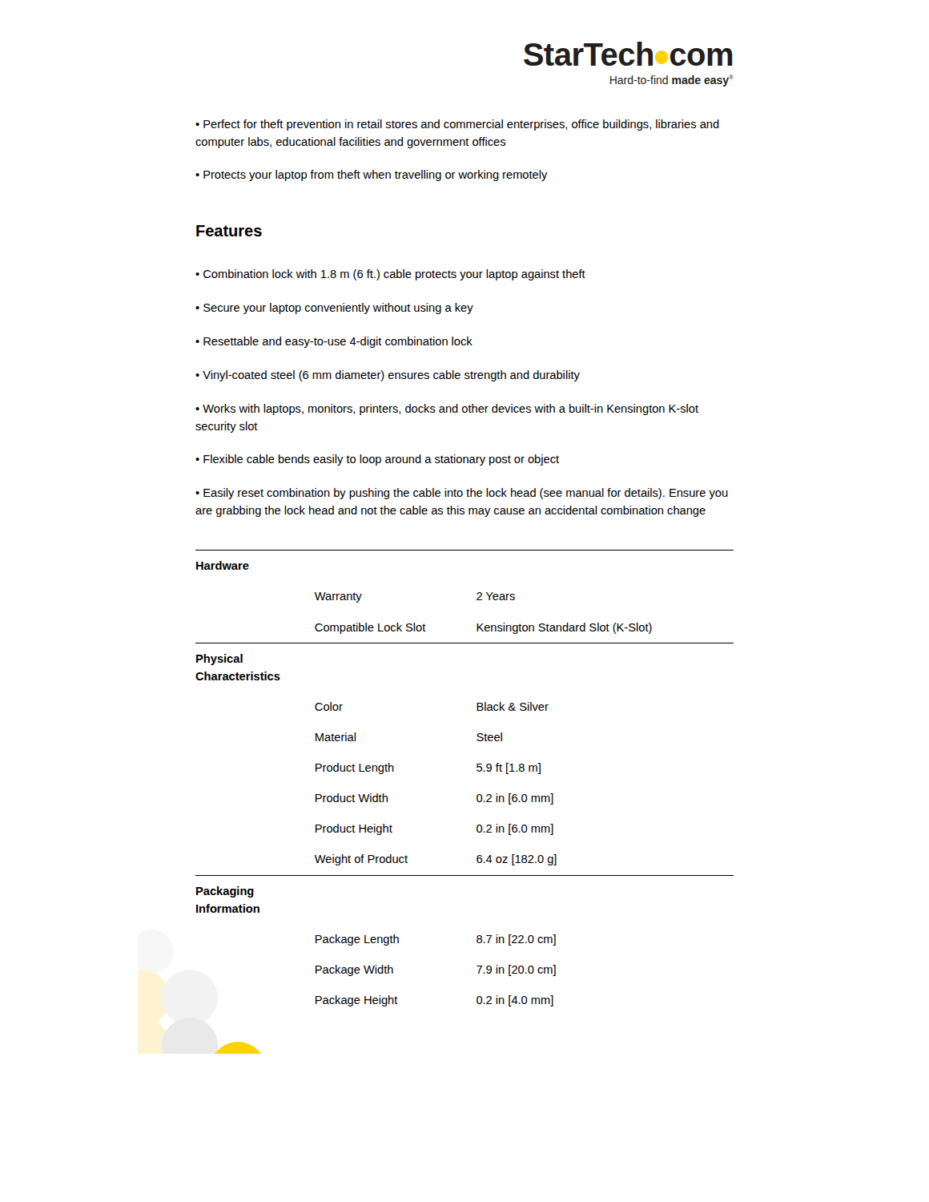StarTech com
Hard-to-find made easy®
• Perfect for theft prevention in retail stores and commercial enterprises, office buildings, libraries and computer labs, educational facilities and government offices
• Protects your laptop from theft when travelling or working remotely
Features
• Combination lock with 1.8 m (6 ft.) cable protects your laptop against theft
• Secure your laptop conveniently without using a key
• Resettable and easy-to-use 4-digit combination lock
• Vinyl-coated steel (6 mm diameter) ensures cable strength and durability
• Works with laptops, monitors, printers, docks and other devices with a built-in Kensington K-slot security slot
• Flexible cable bends easily to loop around a stationary post or object
• Easily reset combination by pushing the cable into the lock head (see manual for details). Ensure you are grabbing the lock head and not the cable as this may cause an accidental combination change
| Hardware | | | |
| | Warranty | 2 Years | |
| | Compatible Lock Slot | Kensington Standard Slot (K-Slot) | |
| Physical Characteristics | | | |
| | Color | Black & Silver | |
| | Material | Steel | |
| | Product Length | 5.9 ft [1.8 m] | |
| | Product Width | 0.2 in [6.0 mm] | |
| | Product Height | 0.2 in [6.0 mm] | |
| | Weight of Product | 6.4 oz [182.0 g] | |
| Packaging Information | | | |
| | Package Length | 8.7 in [22.0 cm] | |
| | Package Width | 7.9 in [20.0 cm] | |
| | Package Height | 0.2 in [4.0 mm] | |